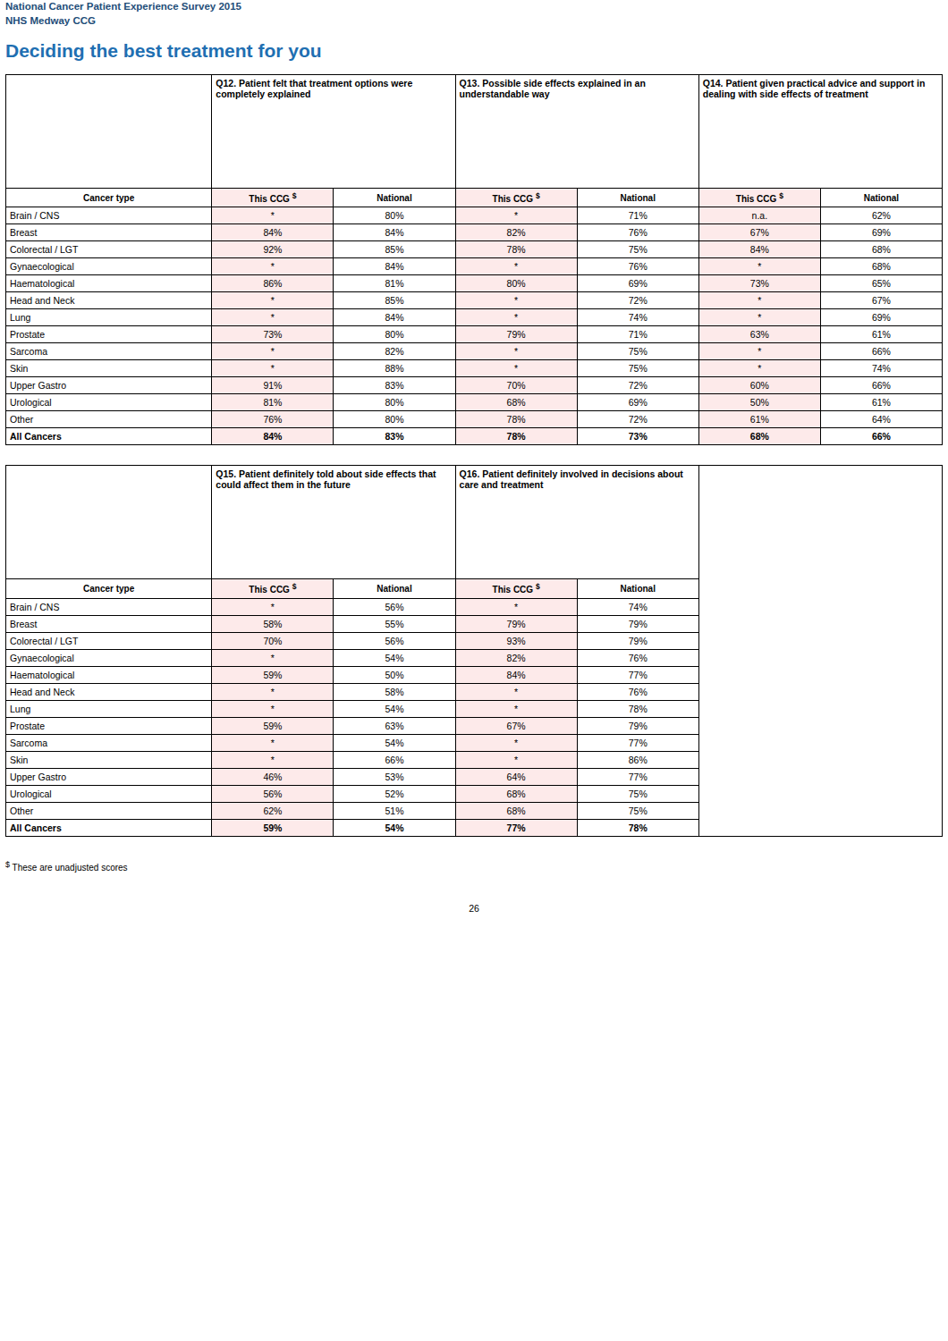National Cancer Patient Experience Survey 2015
NHS Medway CCG
Deciding the best treatment for you
| | Q12. Patient felt that treatment options were completely explained | Q13. Possible side effects explained in an understandable way | Q14. Patient given practical advice and support in dealing with side effects of treatment |
| --- | --- | --- | --- |
| Cancer type | This CCG $ | National | This CCG $ | National | This CCG $ | National |
| Brain / CNS | * | 80% | * | 71% | n.a. | 62% |
| Breast | 84% | 84% | 82% | 76% | 67% | 69% |
| Colorectal / LGT | 92% | 85% | 78% | 75% | 84% | 68% |
| Gynaecological | * | 84% | * | 76% | * | 68% |
| Haematological | 86% | 81% | 80% | 69% | 73% | 65% |
| Head and Neck | * | 85% | * | 72% | * | 67% |
| Lung | * | 84% | * | 74% | * | 69% |
| Prostate | 73% | 80% | 79% | 71% | 63% | 61% |
| Sarcoma | * | 82% | * | 75% | * | 66% |
| Skin | * | 88% | * | 75% | * | 74% |
| Upper Gastro | 91% | 83% | 70% | 72% | 60% | 66% |
| Urological | 81% | 80% | 68% | 69% | 50% | 61% |
| Other | 76% | 80% | 78% | 72% | 61% | 64% |
| All Cancers | 84% | 83% | 78% | 73% | 68% | 66% |
| | Q15. Patient definitely told about side effects that could affect them in the future | Q16. Patient definitely involved in decisions about care and treatment | |
| --- | --- | --- | --- |
| Cancer type | This CCG $ | National | This CCG $ | National | | |
| Brain / CNS | * | 56% | * | 74% | | |
| Breast | 58% | 55% | 79% | 79% | | |
| Colorectal / LGT | 70% | 56% | 93% | 79% | | |
| Gynaecological | * | 54% | 82% | 76% | | |
| Haematological | 59% | 50% | 84% | 77% | | |
| Head and Neck | * | 58% | * | 76% | | |
| Lung | * | 54% | * | 78% | | |
| Prostate | 59% | 63% | 67% | 79% | | |
| Sarcoma | * | 54% | * | 77% | | |
| Skin | * | 66% | * | 86% | | |
| Upper Gastro | 46% | 53% | 64% | 77% | | |
| Urological | 56% | 52% | 68% | 75% | | |
| Other | 62% | 51% | 68% | 75% | | |
| All Cancers | 59% | 54% | 77% | 78% | | |
$ These are unadjusted scores
26